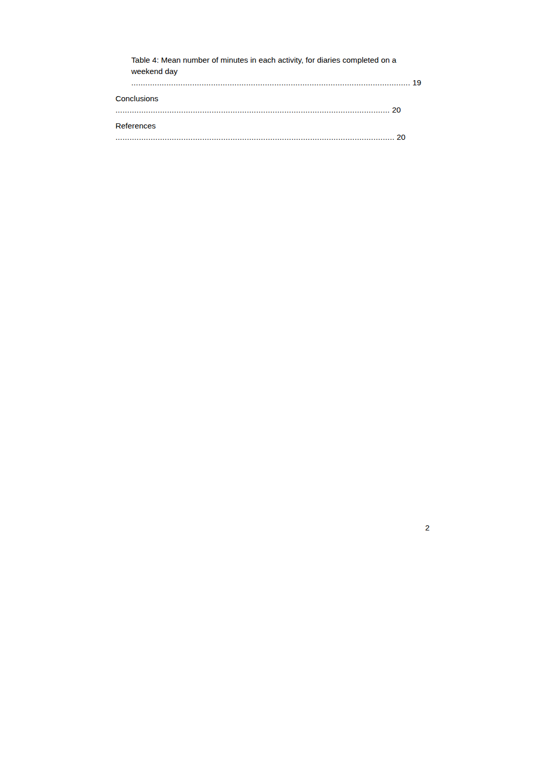Table 4: Mean number of minutes in each activity, for diaries completed on a weekend day ....................................................................................................................... 19
Conclusions ..................................................................................................................... 20
References ....................................................................................................................... 20
2